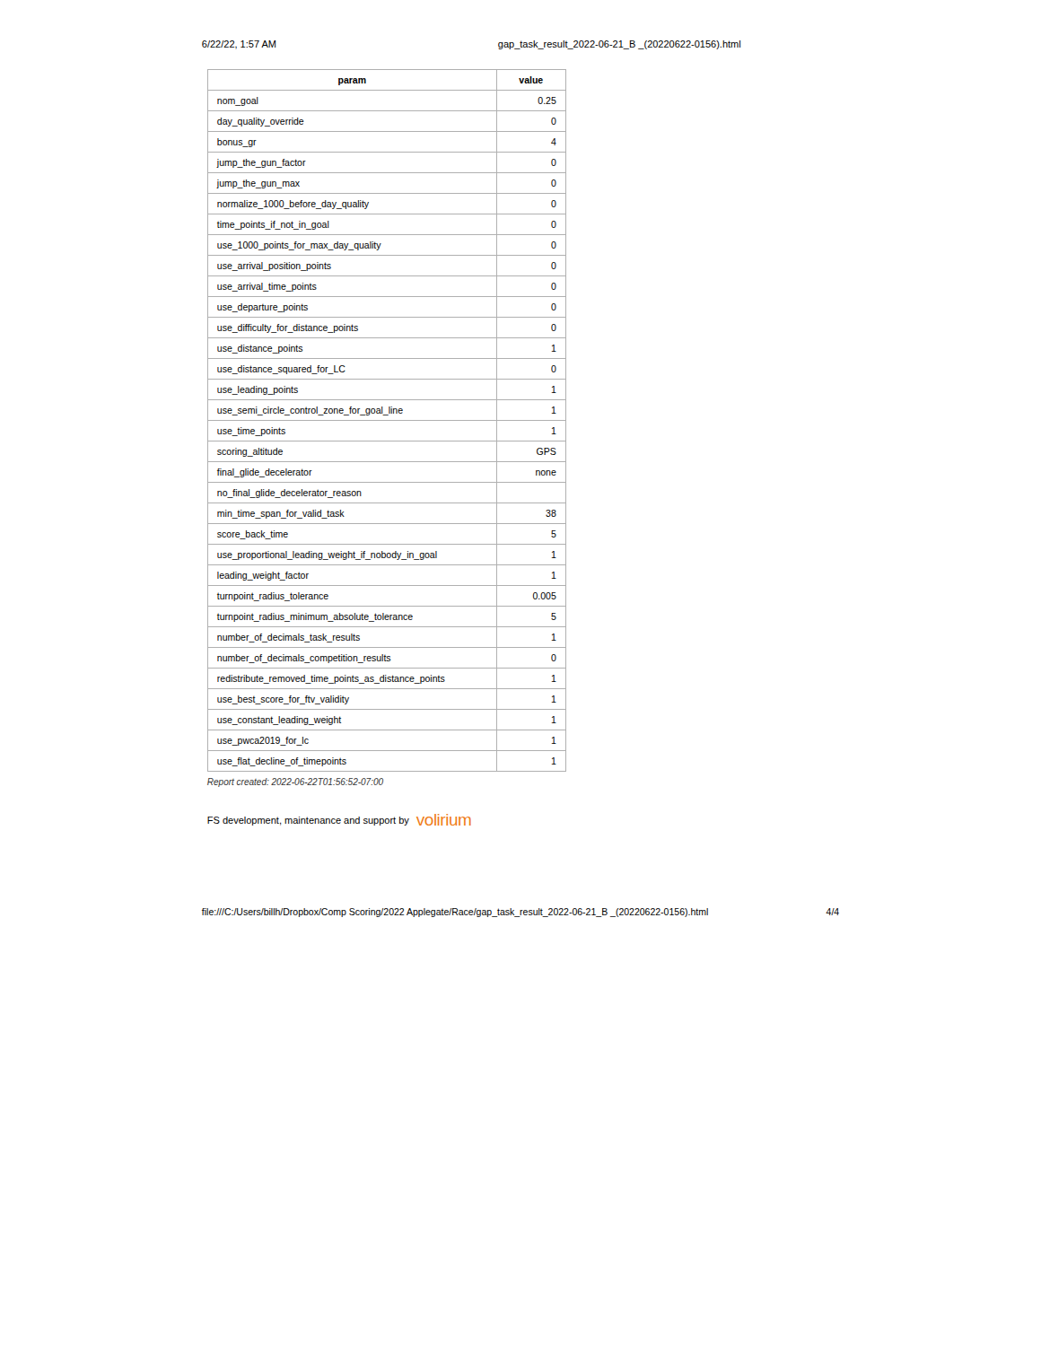6/22/22, 1:57 AM
gap_task_result_2022-06-21_B _(20220622-0156).html
| param | value |
| --- | --- |
| nom_goal | 0.25 |
| day_quality_override | 0 |
| bonus_gr | 4 |
| jump_the_gun_factor | 0 |
| jump_the_gun_max | 0 |
| normalize_1000_before_day_quality | 0 |
| time_points_if_not_in_goal | 0 |
| use_1000_points_for_max_day_quality | 0 |
| use_arrival_position_points | 0 |
| use_arrival_time_points | 0 |
| use_departure_points | 0 |
| use_difficulty_for_distance_points | 0 |
| use_distance_points | 1 |
| use_distance_squared_for_LC | 0 |
| use_leading_points | 1 |
| use_semi_circle_control_zone_for_goal_line | 1 |
| use_time_points | 1 |
| scoring_altitude | GPS |
| final_glide_decelerator | none |
| no_final_glide_decelerator_reason | |
| min_time_span_for_valid_task | 38 |
| score_back_time | 5 |
| use_proportional_leading_weight_if_nobody_in_goal | 1 |
| leading_weight_factor | 1 |
| turnpoint_radius_tolerance | 0.005 |
| turnpoint_radius_minimum_absolute_tolerance | 5 |
| number_of_decimals_task_results | 1 |
| number_of_decimals_competition_results | 0 |
| redistribute_removed_time_points_as_distance_points | 1 |
| use_best_score_for_ftv_validity | 1 |
| use_constant_leading_weight | 1 |
| use_pwca2019_for_lc | 1 |
| use_flat_decline_of_timepoints | 1 |
Report created: 2022-06-22T01:56:52-07:00
FS development, maintenance and support by volirium
file:///C:/Users/billh/Dropbox/Comp Scoring/2022 Applegate/Race/gap_task_result_2022-06-21_B _(20220622-0156).html
4/4